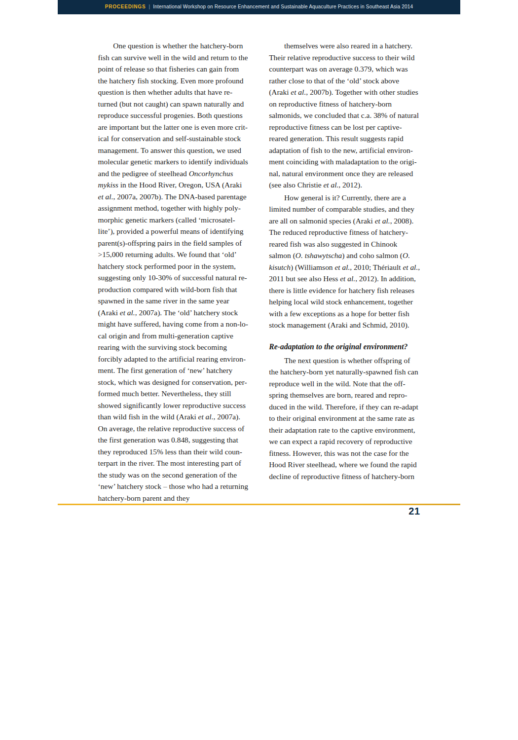PROCEEDINGS|International Workshop on Resource Enhancement and Sustainable Aquaculture Practices in Southeast Asia 2014
One question is whether the hatchery-born fish can survive well in the wild and return to the point of release so that fisheries can gain from the hatchery fish stocking. Even more profound question is then whether adults that have returned (but not caught) can spawn naturally and reproduce successful progenies. Both questions are important but the latter one is even more critical for conservation and self-sustainable stock management. To answer this question, we used molecular genetic markers to identify individuals and the pedigree of steelhead Oncorhynchus mykiss in the Hood River, Oregon, USA (Araki et al., 2007a, 2007b). The DNA-based parentage assignment method, together with highly polymorphic genetic markers (called ‘microsatellite’), provided a powerful means of identifying parent(s)-offspring pairs in the field samples of >15,000 returning adults. We found that ‘old’ hatchery stock performed poor in the system, suggesting only 10-30% of successful natural reproduction compared with wild-born fish that spawned in the same river in the same year (Araki et al., 2007a). The ‘old’ hatchery stock might have suffered, having come from a non-local origin and from multi-generation captive rearing with the surviving stock becoming forcibly adapted to the artificial rearing environment. The first generation of ‘new’ hatchery stock, which was designed for conservation, performed much better. Nevertheless, they still showed significantly lower reproductive success than wild fish in the wild (Araki et al., 2007a). On average, the relative reproductive success of the first generation was 0.848, suggesting that they reproduced 15% less than their wild counterpart in the river. The most interesting part of the study was on the second generation of the ‘new’ hatchery stock – those who had a returning hatchery-born parent and they
themselves were also reared in a hatchery. Their relative reproductive success to their wild counterpart was on average 0.379, which was rather close to that of the ‘old’ stock above (Araki et al., 2007b). Together with other studies on reproductive fitness of hatchery-born salmonids, we concluded that c.a. 38% of natural reproductive fitness can be lost per captive-reared generation. This result suggests rapid adaptation of fish to the new, artificial environment coinciding with maladaptation to the original, natural environment once they are released (see also Christie et al., 2012).
How general is it? Currently, there are a limited number of comparable studies, and they are all on salmonid species (Araki et al., 2008). The reduced reproductive fitness of hatchery-reared fish was also suggested in Chinook salmon (O. tshawytscha) and coho salmon (O. kisutch) (Williamson et al., 2010; Thériault et al., 2011 but see also Hess et al., 2012). In addition, there is little evidence for hatchery fish releases helping local wild stock enhancement, together with a few exceptions as a hope for better fish stock management (Araki and Schmid, 2010).
Re-adaptation to the original environment?
The next question is whether offspring of the hatchery-born yet naturally-spawned fish can reproduce well in the wild. Note that the offspring themselves are born, reared and reproduced in the wild. Therefore, if they can re-adapt to their original environment at the same rate as their adaptation rate to the captive environment, we can expect a rapid recovery of reproductive fitness. However, this was not the case for the Hood River steelhead, where we found the rapid decline of reproductive fitness of hatchery-born
21